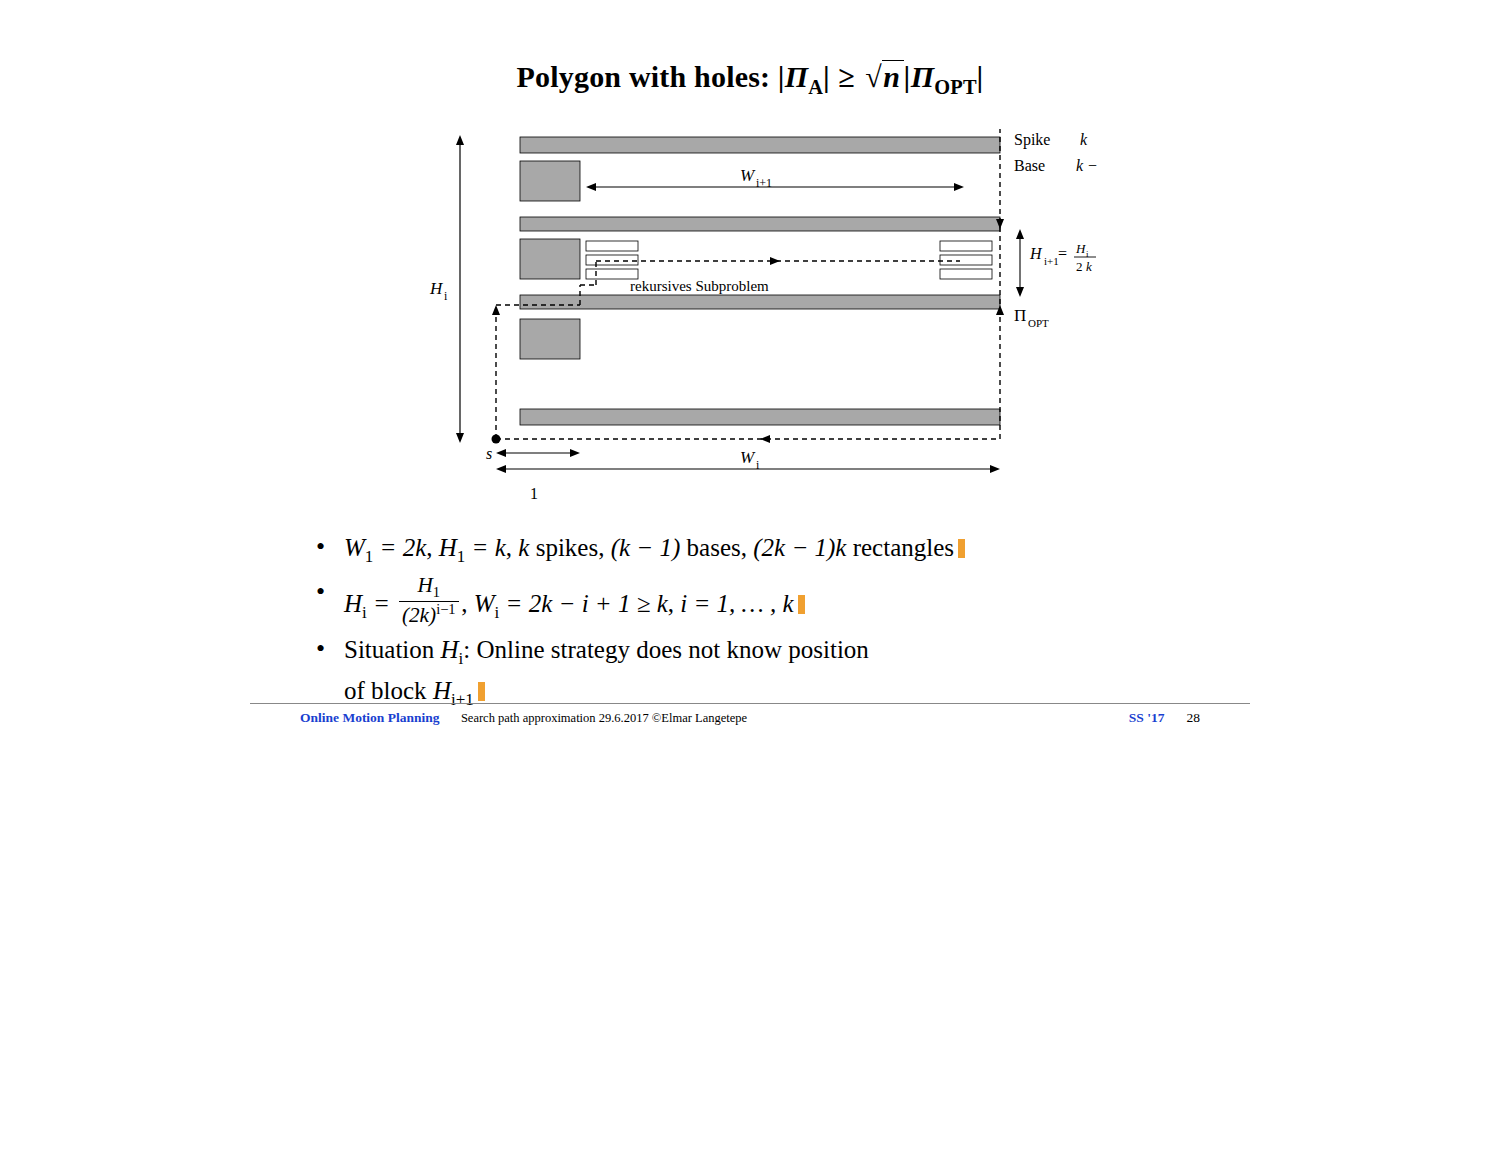Polygon with holes: |ΠA| ≥ √n|ΠOPT|
H i s W i+1 W i 1 H i+1 = H i 2 k Spike k Base k − 1 Π OPT rekursives Subproblem
W1 = 2k, H1 = k, k spikes, (k − 1) bases, (2k − 1)k rectangles
Hi = H1(2k)i−1, Wi = 2k − i + 1 ≥ k, i = 1, … , k
Situation Hi: Online strategy does not know position
of block Hi+1
Online Motion Planning Search path approximation 29.6.2017 ©Elmar Langetepe
SS '1728